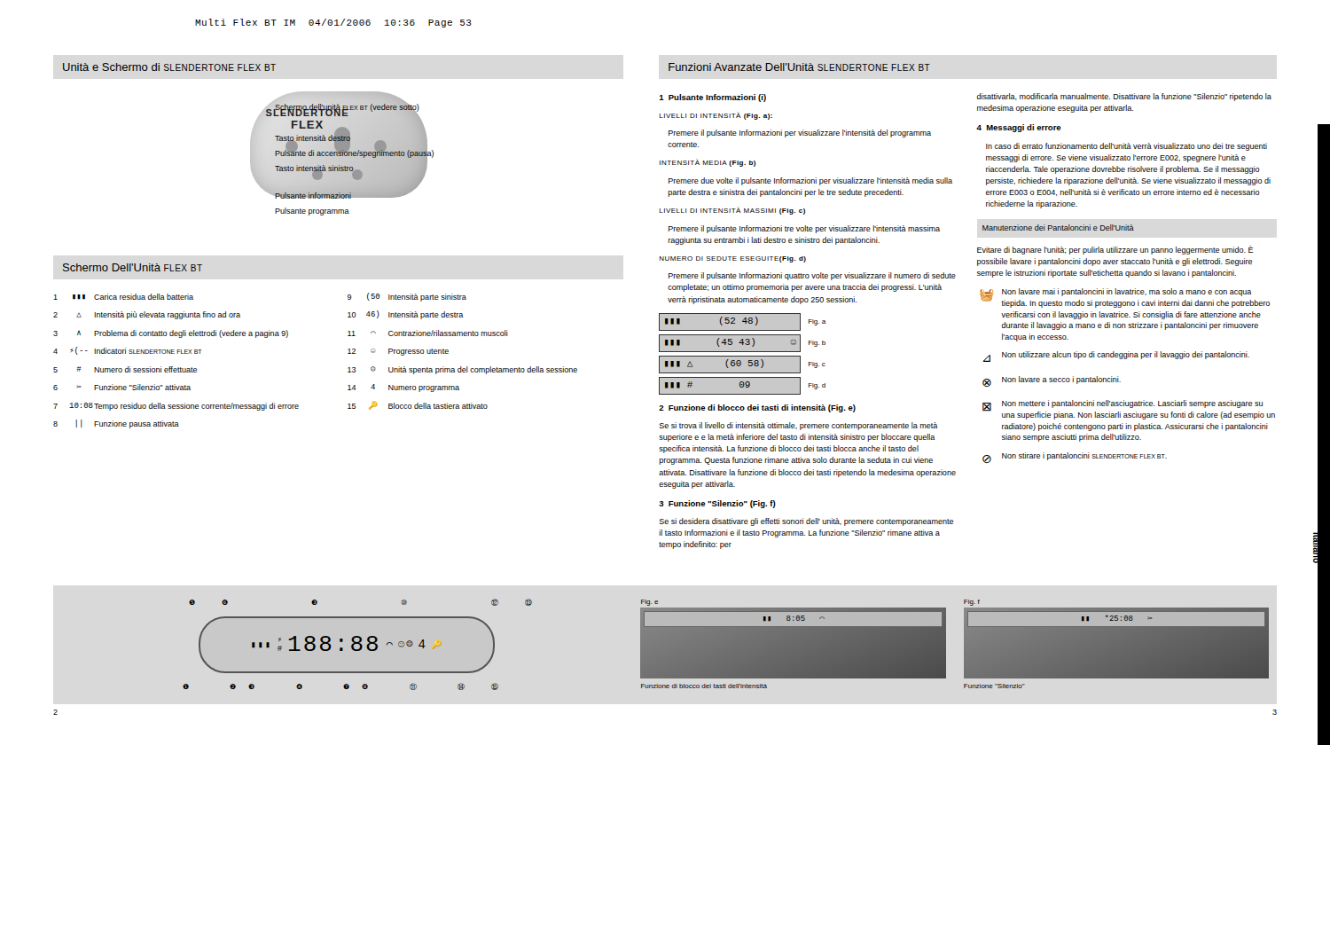Multi Flex BT IM 04/01/2006 10:36 Page 53
Italiano
Unità e Schermo di SLENDERTONE FLEX BT
SLENDERTONEFLEX
Schermo dell'unità FLEX BT (vedere sotto)
Tasto intensità destro
Pulsante di accensione/spegnimento (pausa)
Tasto intensità sinistro
Pulsante informazioni
Pulsante programma
Schermo Dell'Unità FLEX BT
1▮▮▮Carica residua della batteria
2△Intensità più elevata raggiunta fino ad ora
3∧Problema di contatto degli elettrodi (vedere a pagina 9)
4⚡(--Indicatori SLENDERTONE FLEX BT
5#Numero di sessioni effettuate
6✂Funzione "Silenzio" attivata
710:08 Tempo residuo della sessione corrente/messaggi di errore
8||Funzione pausa attivata
9(50 Intensità parte sinistra
1046) Intensità parte destra
11⌒Contrazione/rilassamento muscoli
12☺Progresso utente
13☹Unità spenta prima del completamento della sessione
144 Numero programma
15🔑Blocco della tastiera attivato
Funzioni Avanzate Dell'Unità SLENDERTONE FLEX BT
1 Pulsante Informazioni (i)
LIVELLI DI INTENSITÀ (Fig. a):
Premere il pulsante Informazioni per visualizzare l'intensità del programma corrente.
INTENSITÀ MEDIA (Fig. b)
Premere due volte il pulsante Informazioni per visualizzare l'intensità media sulla parte destra e sinistra dei pantaloncini per le tre sedute precedenti.
LIVELLI DI INTENSITÀ MASSIMI (Fig. c)
Premere il pulsante Informazioni tre volte per visualizzare l'intensità massima raggiunta su entrambi i lati destro e sinistro dei pantaloncini.
NUMERO DI SEDUTE ESEGUITE(Fig. d)
Premere il pulsante Informazioni quattro volte per visualizzare il numero di sedute completate; un ottimo promemoria per avere una traccia dei progressi. L'unità verrà ripristinata automaticamente dopo 250 sessioni.
▮▮▮(52 48)
Fig. a
▮▮▮(45 43)☺
Fig. b
▮▮▮ △(60 58)
Fig. c
▮▮▮ #09
Fig. d
2 Funzione di blocco dei tasti di intensità (Fig. e)
Se si trova il livello di intensità ottimale, premere contemporaneamente la metà superiore e e la metà inferiore del tasto di intensità sinistro per bloccare quella specifica intensità. La funzione di blocco dei tasti blocca anche il tasto del programma. Questa funzione rimane attiva solo durante la seduta in cui viene attivata. Disattivare la funzione di blocco dei tasti ripetendo la medesima operazione eseguita per attivarla.
3 Funzione "Silenzio" (Fig. f)
Se si desidera disattivare gli effetti sonori dell' unità, premere contemporaneamente il tasto Informazioni e il tasto Programma. La funzione "Silenzio" rimane attiva a tempo indefinito: per
disattivarla, modificarla manualmente. Disattivare la funzione "Silenzio" ripetendo la medesima operazione eseguita per attivarla.
4 Messaggi di errore
In caso di errato funzionamento dell'unità verrà visualizzato uno dei tre seguenti messaggi di errore. Se viene visualizzato l'errore E002, spegnere l'unità e riaccenderla. Tale operazione dovrebbe risolvere il problema. Se il messaggio persiste, richiedere la riparazione dell'unità. Se viene visualizzato il messaggio di errore E003 o E004, nell'unità si è verificato un errore interno ed è necessario richiederne la riparazione.
Manutenzione dei Pantaloncini e Dell'Unità
Evitare di bagnare l'unità; per pulirla utilizzare un panno leggermente umido. È possibile lavare i pantaloncini dopo aver staccato l'unità e gli elettrodi. Seguire sempre le istruzioni riportate sull'etichetta quando si lavano i pantaloncini.
🧺
Non lavare mai i pantaloncini in lavatrice, ma solo a mano e con acqua tiepida. In questo modo si proteggono i cavi interni dai danni che potrebbero verificarsi con il lavaggio in lavatrice. Si consiglia di fare attenzione anche durante il lavaggio a mano e di non strizzare i pantaloncini per rimuovere l'acqua in eccesso.
⊿
Non utilizzare alcun tipo di candeggina per il lavaggio dei pantaloncini.
⊗
Non lavare a secco i pantaloncini.
⊠
Non mettere i pantaloncini nell'asciugatrice. Lasciarli sempre asciugare su una superficie piana. Non lasciarli asciugare su fonti di calore (ad esempio un radiatore) poiché contengono parti in plastica. Assicurarsi che i pantaloncini siano sempre asciutti prima dell'utilizzo.
⊘
Non stirare i pantaloncini SLENDERTONE FLEX BT.
❺❻ ❸ ⑩ ⑫⑬
▮▮▮ ⚡
# 188:88 ⌒ ☺☹ 4 🔑
❶ ❷❸ ❹ ❼❽ ⑪ ⑭ ⑮
Fig. e
▮▮ 8:05 ⌒
Funzione di blocco dei tasti dell'intensità
Fig. f
▮▮ *25:08 ✂
Funzione "Silenzio"
2
3